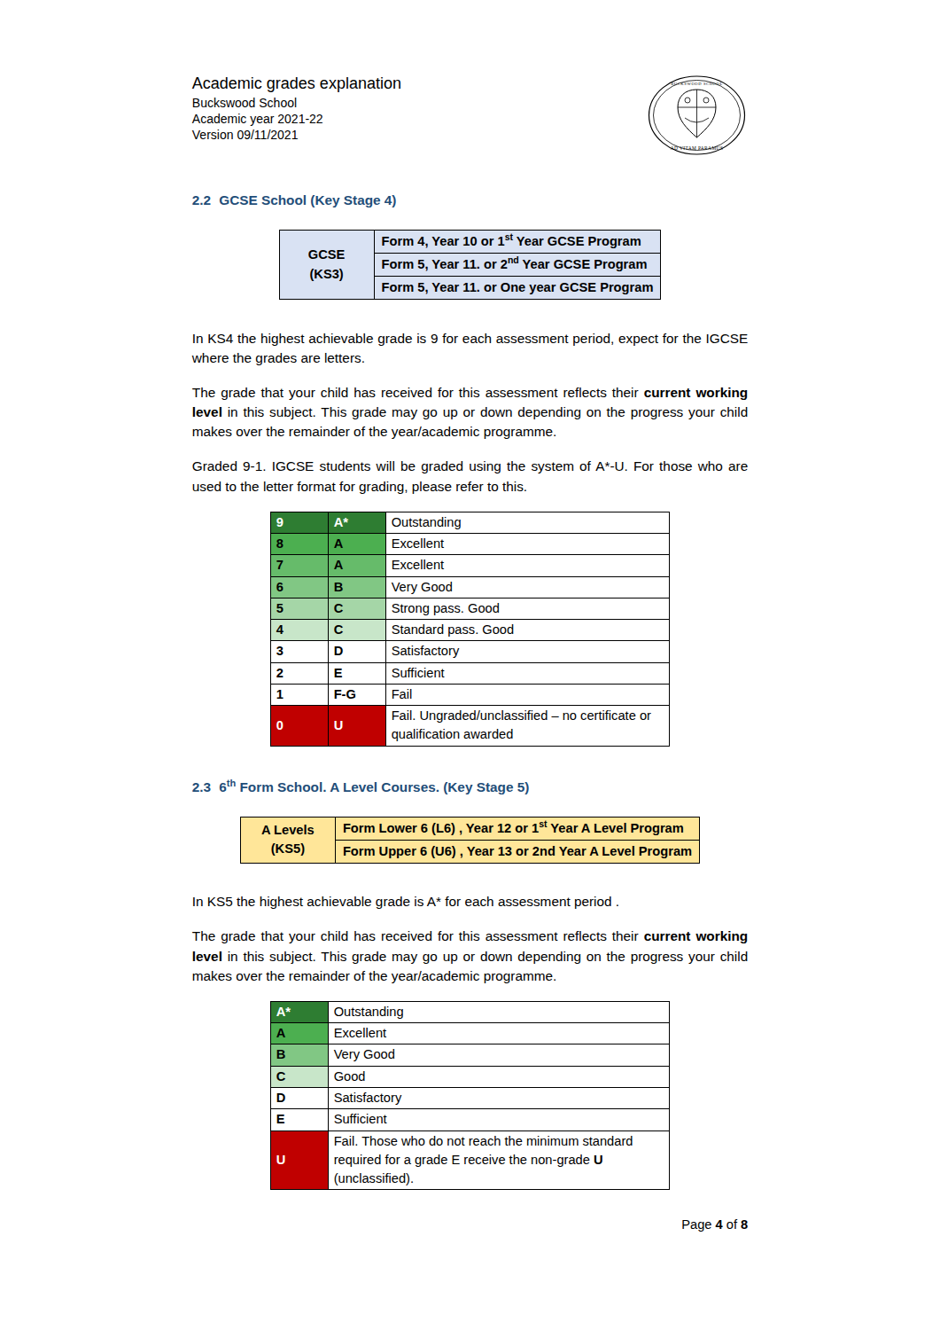Academic grades explanation
Buckswood School
Academic year 2021-22
Version 09/11/2021
AD VITAM PARAMUS BUCKSWOOD SCHOOL
2.2 GCSE School (Key Stage 4)
| GCSE (KS3) | Form 4, Year 10 or 1 st Year GCSE Program |
| Form 5, Year 11. or 2 nd Year GCSE Program |
| Form 5, Year 11. or One year GCSE Program |
In KS4 the highest achievable grade is 9 for each assessment period, expect for the IGCSE where the grades are letters.
The grade that your child has received for this assessment reflects their current working level in this subject. This grade may go up or down depending on the progress your child makes over the remainder of the year/academic programme.
Graded 9-1. IGCSE students will be graded using the system of A*-U. For those who are used to the letter format for grading, please refer to this.
| 9 | A* | Outstanding |
| 8 | A | Excellent |
| 7 | A | Excellent |
| 6 | B | Very Good |
| 5 | C | Strong pass. Good |
| 4 | C | Standard pass. Good |
| 3 | D | Satisfactory |
| 2 | E | Sufficient |
| 1 | F-G | Fail |
| 0 | U | Fail. Ungraded/unclassified – no certificate or qualification awarded |
2.36th Form School. A Level Courses. (Key Stage 5)
| A Levels (KS5) | Form Lower 6 (L6) , Year 12 or 1 st Year A Level Program |
| Form Upper 6 (U6) , Year 13 or 2nd Year A Level Program |
In KS5 the highest achievable grade is A* for each assessment period .
The grade that your child has received for this assessment reflects their current working level in this subject. This grade may go up or down depending on the progress your child makes over the remainder of the year/academic programme.
| A* | Outstanding |
| A | Excellent |
| B | Very Good |
| C | Good |
| D | Satisfactory |
| E | Sufficient |
| U | Fail. Those who do not reach the minimum standard required for a grade E receive the non-grade U (unclassified). |
Page 4 of 8